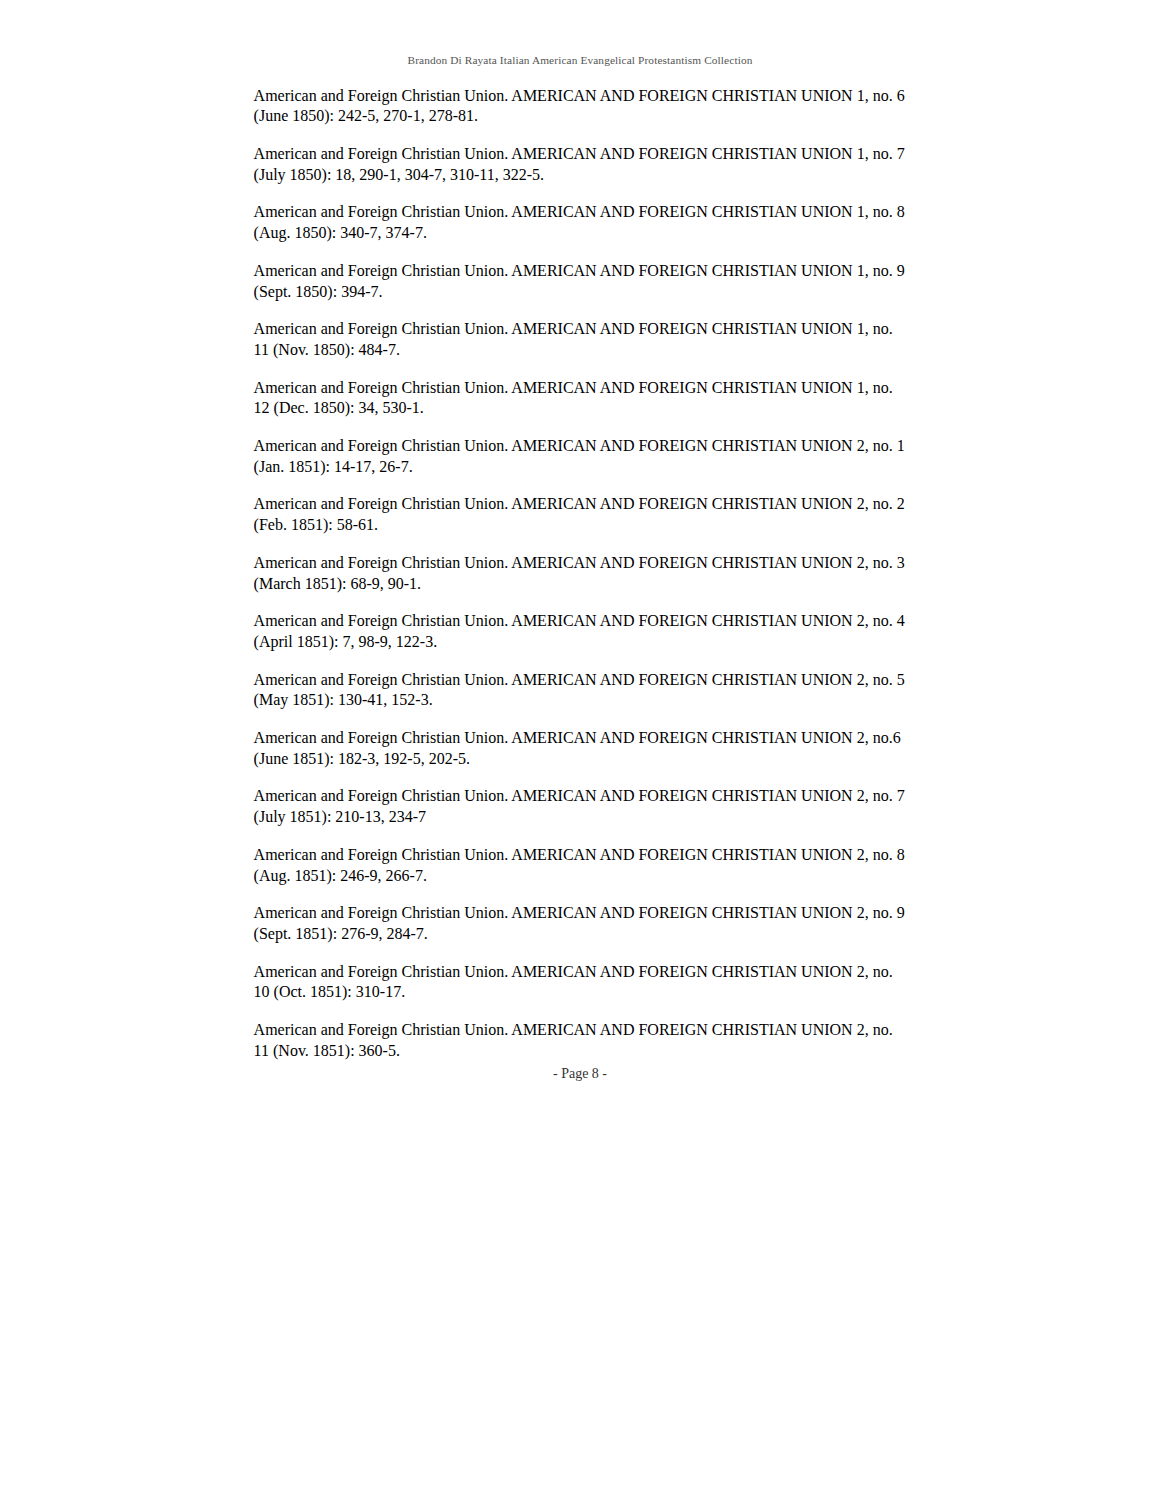Brandon Di Rayata Italian American Evangelical Protestantism Collection
American and Foreign Christian Union. AMERICAN AND FOREIGN CHRISTIAN UNION 1, no. 6 (June 1850): 242-5, 270-1, 278-81.
American and Foreign Christian Union. AMERICAN AND FOREIGN CHRISTIAN UNION 1, no. 7 (July 1850): 18, 290-1, 304-7, 310-11, 322-5.
American and Foreign Christian Union. AMERICAN AND FOREIGN CHRISTIAN UNION 1, no. 8 (Aug. 1850): 340-7, 374-7.
American and Foreign Christian Union. AMERICAN AND FOREIGN CHRISTIAN UNION 1, no. 9 (Sept. 1850): 394-7.
American and Foreign Christian Union. AMERICAN AND FOREIGN CHRISTIAN UNION 1, no. 11 (Nov. 1850): 484-7.
American and Foreign Christian Union. AMERICAN AND FOREIGN CHRISTIAN UNION 1, no. 12 (Dec. 1850): 34, 530-1.
American and Foreign Christian Union. AMERICAN AND FOREIGN CHRISTIAN UNION 2, no. 1 (Jan. 1851): 14-17, 26-7.
American and Foreign Christian Union. AMERICAN AND FOREIGN CHRISTIAN UNION 2, no. 2 (Feb. 1851): 58-61.
American and Foreign Christian Union. AMERICAN AND FOREIGN CHRISTIAN UNION 2, no. 3 (March 1851): 68-9, 90-1.
American and Foreign Christian Union. AMERICAN AND FOREIGN CHRISTIAN UNION 2, no. 4 (April 1851): 7, 98-9, 122-3.
American and Foreign Christian Union. AMERICAN AND FOREIGN CHRISTIAN UNION 2, no. 5 (May 1851): 130-41, 152-3.
American and Foreign Christian Union. AMERICAN AND FOREIGN CHRISTIAN UNION 2, no.6 (June 1851): 182-3, 192-5, 202-5.
American and Foreign Christian Union. AMERICAN AND FOREIGN CHRISTIAN UNION 2, no. 7 (July 1851): 210-13, 234-7
American and Foreign Christian Union. AMERICAN AND FOREIGN CHRISTIAN UNION 2, no. 8 (Aug. 1851): 246-9, 266-7.
American and Foreign Christian Union. AMERICAN AND FOREIGN CHRISTIAN UNION 2, no. 9 (Sept. 1851): 276-9, 284-7.
American and Foreign Christian Union. AMERICAN AND FOREIGN CHRISTIAN UNION 2, no. 10 (Oct. 1851): 310-17.
American and Foreign Christian Union. AMERICAN AND FOREIGN CHRISTIAN UNION 2, no. 11 (Nov. 1851): 360-5.
- Page 8 -